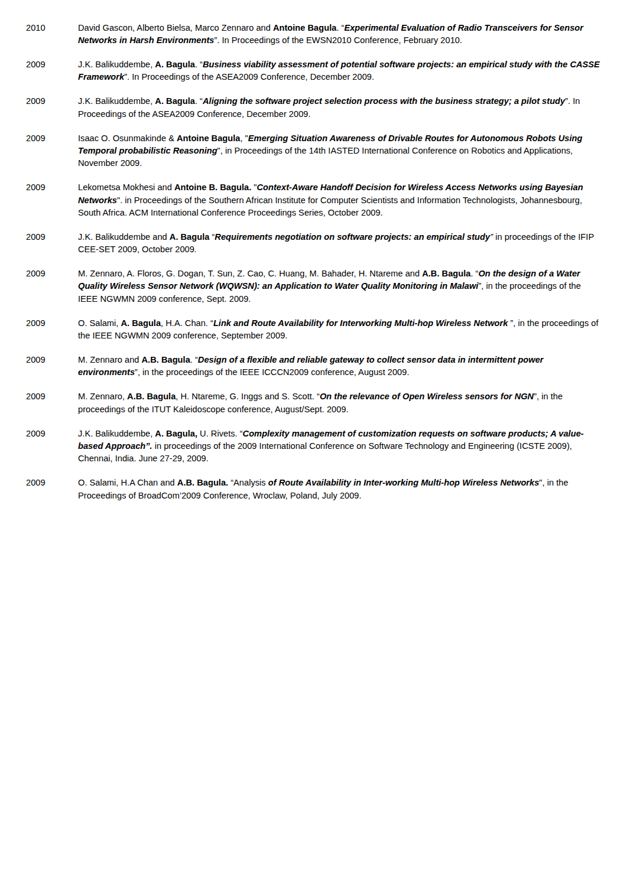| 2010 | David Gascon, Alberto Bielsa, Marco Zennaro and Antoine Bagula . “ Experimental Evaluation of Radio Transceivers for Sensor Networks in Harsh Environments ”. In Proceedings of the EWSN2010 Conference, February 2010. |
| 2009 | J.K. Balikuddembe, A. Bagula . “ Business viability assessment of potential software projects: an empirical study with the CASSE Framework ”. In Proceedings of the ASEA2009 Conference, December 2009. |
| 2009 | J.K. Balikuddembe, A. Bagula . “ Aligning the software project selection process with the business strategy; a pilot study ”. In Proceedings of the ASEA2009 Conference, December 2009. |
| 2009 | Isaac O. Osunmakinde & Antoine Bagula , " Emerging Situation Awareness of Drivable Routes for Autonomous Robots Using Temporal probabilistic Reasoning ", in Proceedings of the 14th IASTED International Conference on Robotics and Applications, November 2009. |
| 2009 | Lekometsa Mokhesi and Antoine B. Bagula. " Context-Aware Handoff Decision for Wireless Access Networks using Bayesian Networks ". in Proceedings of the Southern African Institute for Computer Scientists and Information Technologists, Johannesbourg, South Africa. ACM International Conference Proceedings Series, October 2009. |
| 2009 | J.K. Balikuddembe and A. Bagula “ Requirements negotiation on software projects: an empirical study ” in proceedings of the IFIP CEE-SET 2009, October 2009 . |
| 2009 | M. Zennaro, A. Floros, G. Dogan, T. Sun, Z. Cao, C. Huang, M. Bahader, H. Ntareme and A.B. Bagula . “ On the design of a Water Quality Wireless Sensor Network (WQWSN): an Application to Water Quality Monitoring in Malawi ”, in the proceedings of the IEEE NGWMN 2009 conference, Sept. 2009. |
| 2009 | O. Salami, A. Bagula , H.A. Chan. “ Link and Route Availability for Interworking Multi-hop Wireless Network ”, in the proceedings of the IEEE NGWMN 2009 conference, September 2009. |
| 2009 | M. Zennaro and A.B. Bagula . “ Design of a flexible and reliable gateway to collect sensor data in intermittent power environments ”, in the proceedings of the IEEE ICCCN2009 conference, August 2009. |
| 2009 | M. Zennaro, A.B. Bagula , H. Ntareme, G. Inggs and S. Scott. “ On the relevance of Open Wireless sensors for NGN ”, in the proceedings of the ITUT Kaleidoscope conference, August/Sept. 2009. |
| 2009 | J.K. Balikuddembe, A. Bagula, U. Rivets. “ Complexity management of customization requests on software products; A value-based Approach”. in proceedings of the 2009 International Conference on Software Technology and Engineering (ICSTE 2009), Chennai, India. June 27-29, 2009. |
| 2009 | O. Salami, H.A Chan and A.B. Bagula. “Analysis of Route Availability in Inter-working Multi-hop Wireless Networks ", in the Proceedings of BroadCom’2009 Conference, Wroclaw, Poland, July 2009. |